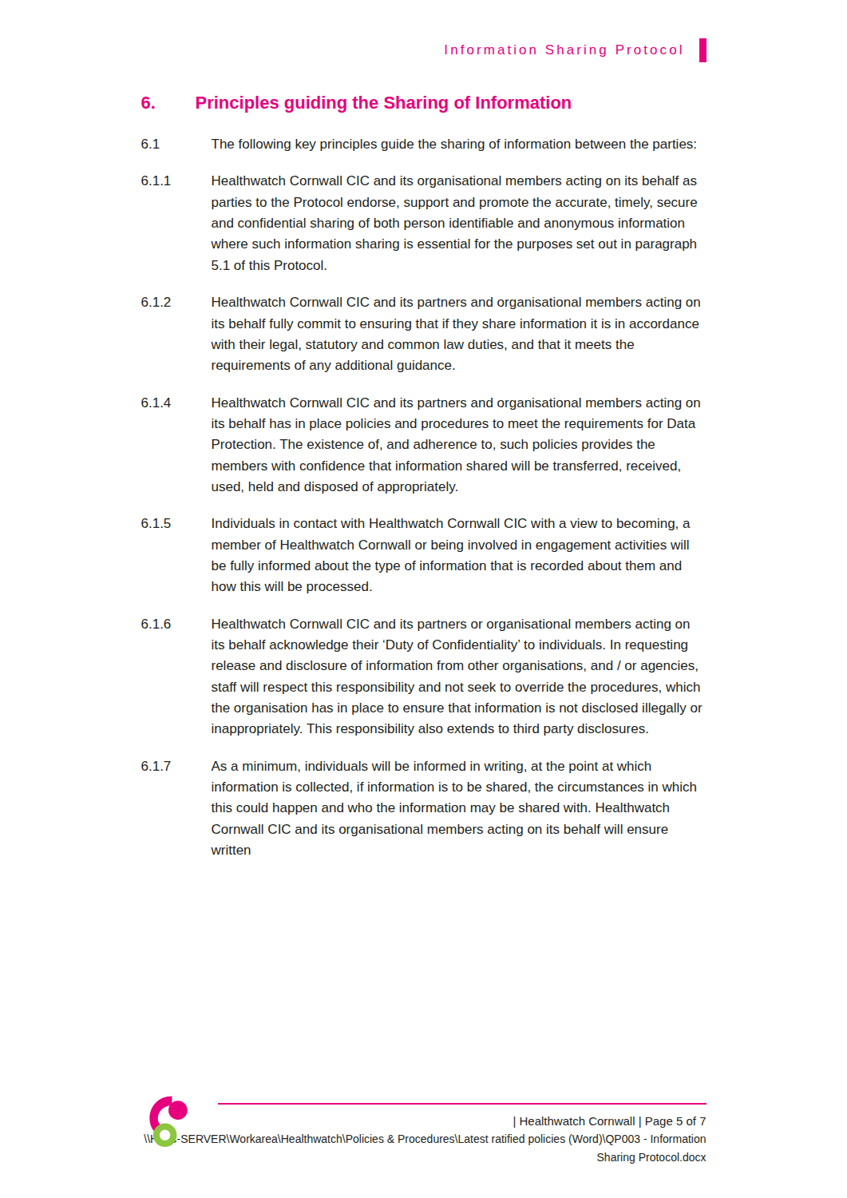Information Sharing Protocol
6. Principles guiding the Sharing of Information
6.1
The following key principles guide the sharing of information between the parties:
6.1.1
Healthwatch Cornwall CIC and its organisational members acting on its behalf as parties to the Protocol endorse, support and promote the accurate, timely, secure and confidential sharing of both person identifiable and anonymous information where such information sharing is essential for the purposes set out in paragraph 5.1 of this Protocol.
6.1.2
Healthwatch Cornwall CIC and its partners and organisational members acting on its behalf fully commit to ensuring that if they share information it is in accordance with their legal, statutory and common law duties, and that it meets the requirements of any additional guidance.
6.1.4
Healthwatch Cornwall CIC and its partners and organisational members acting on its behalf has in place policies and procedures to meet the requirements for Data Protection. The existence of, and adherence to, such policies provides the members with confidence that information shared will be transferred, received, used, held and disposed of appropriately.
6.1.5
Individuals in contact with Healthwatch Cornwall CIC with a view to becoming, a member of Healthwatch Cornwall or being involved in engagement activities will be fully informed about the type of information that is recorded about them and how this will be processed.
6.1.6
Healthwatch Cornwall CIC and its partners or organisational members acting on its behalf acknowledge their ‘Duty of Confidentiality’ to individuals. In requesting release and disclosure of information from other organisations, and / or agencies, staff will respect this responsibility and not seek to override the procedures, which the organisation has in place to ensure that information is not disclosed illegally or inappropriately. This responsibility also extends to third party disclosures.
6.1.7
As a minimum, individuals will be informed in writing, at the point at which information is collected, if information is to be shared, the circumstances in which this could happen and who the information may be shared with. Healthwatch Cornwall CIC and its organisational members acting on its behalf will ensure written
| Healthwatch Cornwall | Page 5 of 7
\\HWC-SERVER\Workarea\Healthwatch\Policies & Procedures\Latest ratified policies (Word)\QP003 - Information Sharing Protocol.docx